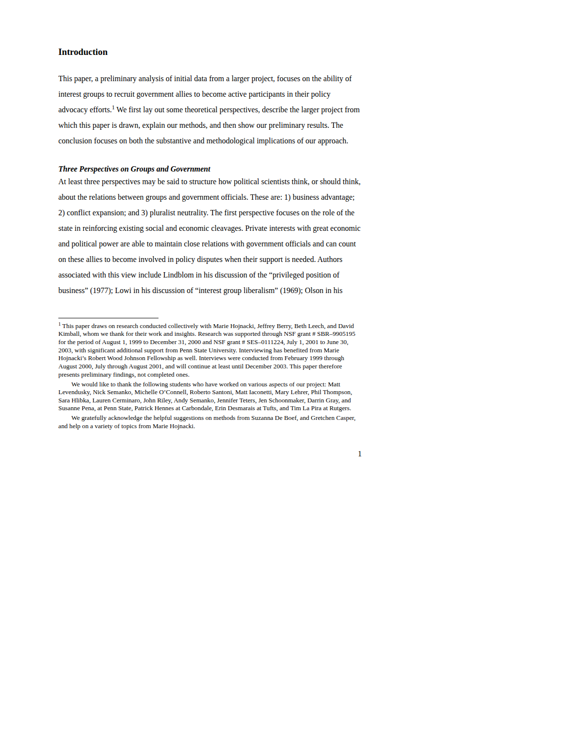Introduction
This paper, a preliminary analysis of initial data from a larger project, focuses on the ability of interest groups to recruit government allies to become active participants in their policy advocacy efforts.1 We first lay out some theoretical perspectives, describe the larger project from which this paper is drawn, explain our methods, and then show our preliminary results. The conclusion focuses on both the substantive and methodological implications of our approach.
Three Perspectives on Groups and Government
At least three perspectives may be said to structure how political scientists think, or should think, about the relations between groups and government officials. These are: 1) business advantage; 2) conflict expansion; and 3) pluralist neutrality. The first perspective focuses on the role of the state in reinforcing existing social and economic cleavages. Private interests with great economic and political power are able to maintain close relations with government officials and can count on these allies to become involved in policy disputes when their support is needed. Authors associated with this view include Lindblom in his discussion of the “privileged position of business” (1977); Lowi in his discussion of “interest group liberalism” (1969); Olson in his
1 This paper draws on research conducted collectively with Marie Hojnacki, Jeffrey Berry, Beth Leech, and David Kimball, whom we thank for their work and insights. Research was supported through NSF grant # SBR–9905195 for the period of August 1, 1999 to December 31, 2000 and NSF grant # SES–0111224, July 1, 2001 to June 30, 2003, with significant additional support from Penn State University. Interviewing has benefited from Marie Hojnacki’s Robert Wood Johnson Fellowship as well. Interviews were conducted from February 1999 through August 2000, July through August 2001, and will continue at least until December 2003. This paper therefore presents preliminary findings, not completed ones.
We would like to thank the following students who have worked on various aspects of our project: Matt Levendusky, Nick Semanko, Michelle O’Connell, Roberto Santoni, Matt Iaconetti, Mary Lehrer, Phil Thompson, Sara Hlibka, Lauren Cerminaro, John Riley, Andy Semanko, Jennifer Teters, Jen Schoonmaker, Darrin Gray, and Susanne Pena, at Penn State, Patrick Hennes at Carbondale, Erin Desmarais at Tufts, and Tim La Pira at Rutgers.
We gratefully acknowledge the helpful suggestions on methods from Suzanna De Boef, and Gretchen Casper, and help on a variety of topics from Marie Hojnacki.
1